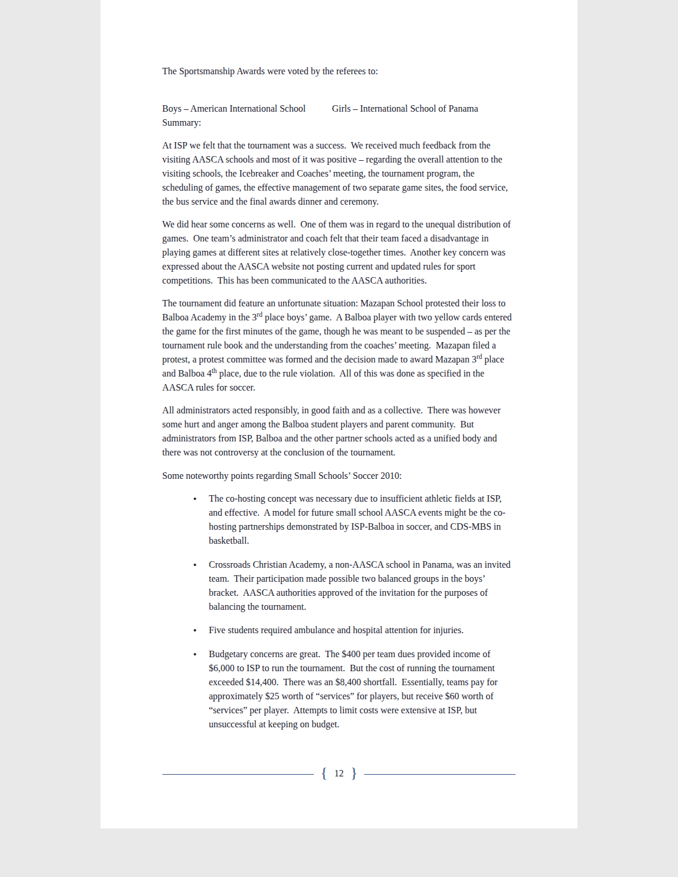The Sportsmanship Awards were voted by the referees to:
Boys – American International School
Girls – International School of Panama
Summary:
At ISP we felt that the tournament was a success. We received much feedback from the visiting AASCA schools and most of it was positive – regarding the overall attention to the visiting schools, the Icebreaker and Coaches’ meeting, the tournament program, the scheduling of games, the effective management of two separate game sites, the food service, the bus service and the final awards dinner and ceremony.
We did hear some concerns as well. One of them was in regard to the unequal distribution of games. One team’s administrator and coach felt that their team faced a disadvantage in playing games at different sites at relatively close-together times. Another key concern was expressed about the AASCA website not posting current and updated rules for sport competitions. This has been communicated to the AASCA authorities.
The tournament did feature an unfortunate situation: Mazapan School protested their loss to Balboa Academy in the 3rd place boys’ game. A Balboa player with two yellow cards entered the game for the first minutes of the game, though he was meant to be suspended – as per the tournament rule book and the understanding from the coaches’ meeting. Mazapan filed a protest, a protest committee was formed and the decision made to award Mazapan 3rd place and Balboa 4th place, due to the rule violation. All of this was done as specified in the AASCA rules for soccer.
All administrators acted responsibly, in good faith and as a collective. There was however some hurt and anger among the Balboa student players and parent community. But administrators from ISP, Balboa and the other partner schools acted as a unified body and there was not controversy at the conclusion of the tournament.
Some noteworthy points regarding Small Schools’ Soccer 2010:
The co-hosting concept was necessary due to insufficient athletic fields at ISP, and effective. A model for future small school AASCA events might be the co-hosting partnerships demonstrated by ISP-Balboa in soccer, and CDS-MBS in basketball.
Crossroads Christian Academy, a non-AASCA school in Panama, was an invited team. Their participation made possible two balanced groups in the boys’ bracket. AASCA authorities approved of the invitation for the purposes of balancing the tournament.
Five students required ambulance and hospital attention for injuries.
Budgetary concerns are great. The $400 per team dues provided income of $6,000 to ISP to run the tournament. But the cost of running the tournament exceeded $14,400. There was an $8,400 shortfall. Essentially, teams pay for approximately $25 worth of “services” for players, but receive $60 worth of “services” per player. Attempts to limit costs were extensive at ISP, but unsuccessful at keeping on budget.
12